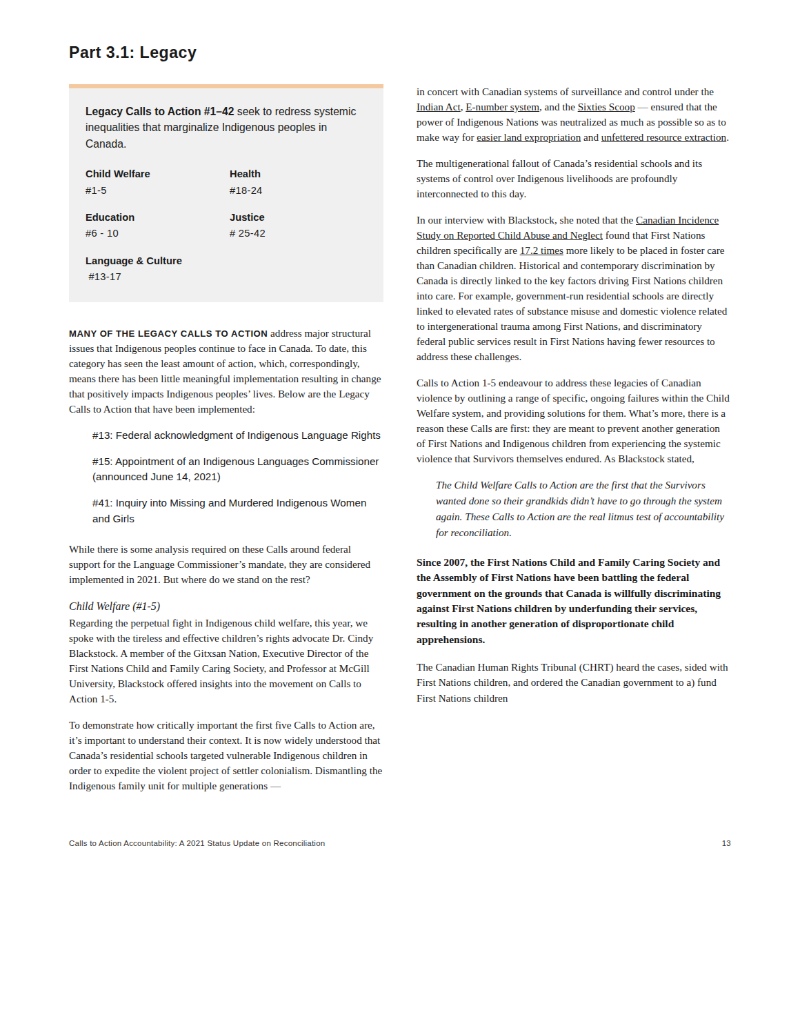Part 3.1: Legacy
Legacy Calls to Action #1–42 seek to redress systemic inequalities that marginalize Indigenous peoples in Canada.
Child Welfare #1-5
Health #18-24
Education #6 - 10
Justice # 25-42
Language & Culture #13-17
Many of the Legacy Calls to Action address major structural issues that Indigenous peoples continue to face in Canada. To date, this category has seen the least amount of action, which, correspondingly, means there has been little meaningful implementation resulting in change that positively impacts Indigenous peoples’ lives. Below are the Legacy Calls to Action that have been implemented:
#13: Federal acknowledgment of Indigenous Language Rights
#15: Appointment of an Indigenous Languages Commissioner (announced June 14, 2021)
#41: Inquiry into Missing and Murdered Indigenous Women and Girls
While there is some analysis required on these Calls around federal support for the Language Commissioner’s mandate, they are considered implemented in 2021. But where do we stand on the rest?
Child Welfare (#1-5)
Regarding the perpetual fight in Indigenous child welfare, this year, we spoke with the tireless and effective children’s rights advocate Dr. Cindy Blackstock. A member of the Gitxsan Nation, Executive Director of the First Nations Child and Family Caring Society, and Professor at McGill University, Blackstock offered insights into the movement on Calls to Action 1-5.
To demonstrate how critically important the first five Calls to Action are, it’s important to understand their context. It is now widely understood that Canada’s residential schools targeted vulnerable Indigenous children in order to expedite the violent project of settler colonialism. Dismantling the Indigenous family unit for multiple generations —
in concert with Canadian systems of surveillance and control under the Indian Act, E-number system, and the Sixties Scoop — ensured that the power of Indigenous Nations was neutralized as much as possible so as to make way for easier land expropriation and unfettered resource extraction.
The multigenerational fallout of Canada’s residential schools and its systems of control over Indigenous livelihoods are profoundly interconnected to this day.
In our interview with Blackstock, she noted that the Canadian Incidence Study on Reported Child Abuse and Neglect found that First Nations children specifically are 17.2 times more likely to be placed in foster care than Canadian children. Historical and contemporary discrimination by Canada is directly linked to the key factors driving First Nations children into care. For example, government-run residential schools are directly linked to elevated rates of substance misuse and domestic violence related to intergenerational trauma among First Nations, and discriminatory federal public services result in First Nations having fewer resources to address these challenges.
Calls to Action 1-5 endeavour to address these legacies of Canadian violence by outlining a range of specific, ongoing failures within the Child Welfare system, and providing solutions for them. What’s more, there is a reason these Calls are first: they are meant to prevent another generation of First Nations and Indigenous children from experiencing the systemic violence that Survivors themselves endured. As Blackstock stated,
The Child Welfare Calls to Action are the first that the Survivors wanted done so their grandkids didn’t have to go through the system again. These Calls to Action are the real litmus test of accountability for reconciliation.
Since 2007, the First Nations Child and Family Caring Society and the Assembly of First Nations have been battling the federal government on the grounds that Canada is willfully discriminating against First Nations children by underfunding their services, resulting in another generation of disproportionate child apprehensions.
The Canadian Human Rights Tribunal (CHRT) heard the cases, sided with First Nations children, and ordered the Canadian government to a) fund First Nations children
Calls to Action Accountability: A 2021 Status Update on Reconciliation 13